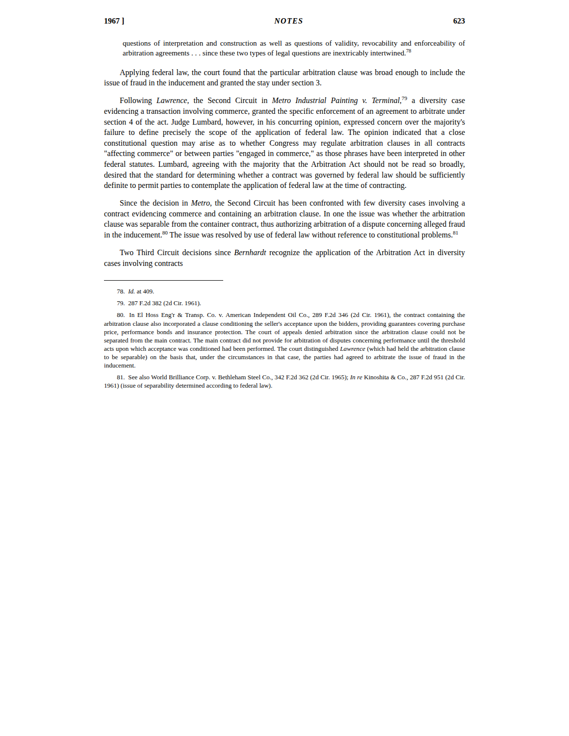1967 ] NOTES 623
questions of interpretation and construction as well as questions of validity, revocability and enforceability of arbitration agreements . . . since these two types of legal questions are inextricably intertwined.78
Applying federal law, the court found that the particular arbitration clause was broad enough to include the issue of fraud in the inducement and granted the stay under section 3.
Following Lawrence, the Second Circuit in Metro Industrial Painting v. Terminal,79 a diversity case evidencing a transaction involving commerce, granted the specific enforcement of an agreement to arbitrate under section 4 of the act. Judge Lumbard, however, in his concurring opinion, expressed concern over the majority's failure to define precisely the scope of the application of federal law. The opinion indicated that a close constitutional question may arise as to whether Congress may regulate arbitration clauses in all contracts "affecting commerce" or between parties "engaged in commerce," as those phrases have been interpreted in other federal statutes. Lumbard, agreeing with the majority that the Arbitration Act should not be read so broadly, desired that the standard for determining whether a contract was governed by federal law should be sufficiently definite to permit parties to contemplate the application of federal law at the time of contracting.
Since the decision in Metro, the Second Circuit has been confronted with few diversity cases involving a contract evidencing commerce and containing an arbitration clause. In one the issue was whether the arbitration clause was separable from the container contract, thus authorizing arbitration of a dispute concerning alleged fraud in the inducement.80 The issue was resolved by use of federal law without reference to constitutional problems.81
Two Third Circuit decisions since Bernhardt recognize the application of the Arbitration Act in diversity cases involving contracts
78. Id. at 409.
79. 287 F.2d 382 (2d Cir. 1961).
80. In El Hoss Eng'r & Transp. Co. v. American Independent Oil Co., 289 F.2d 346 (2d Cir. 1961), the contract containing the arbitration clause also incorporated a clause conditioning the seller's acceptance upon the bidders, providing guarantees covering purchase price, performance bonds and insurance protection. The court of appeals denied arbitration since the arbitration clause could not be separated from the main contract. The main contract did not provide for arbitration of disputes concerning performance until the threshold acts upon which acceptance was conditioned had been performed. The court distinguished Lawrence (which had held the arbitration clause to be separable) on the basis that, under the circumstances in that case, the parties had agreed to arbitrate the issue of fraud in the inducement.
81. See also World Brilliance Corp. v. Bethleham Steel Co., 342 F.2d 362 (2d Cir. 1965); In re Kinoshita & Co., 287 F.2d 951 (2d Cir. 1961) (issue of separability determined according to federal law).